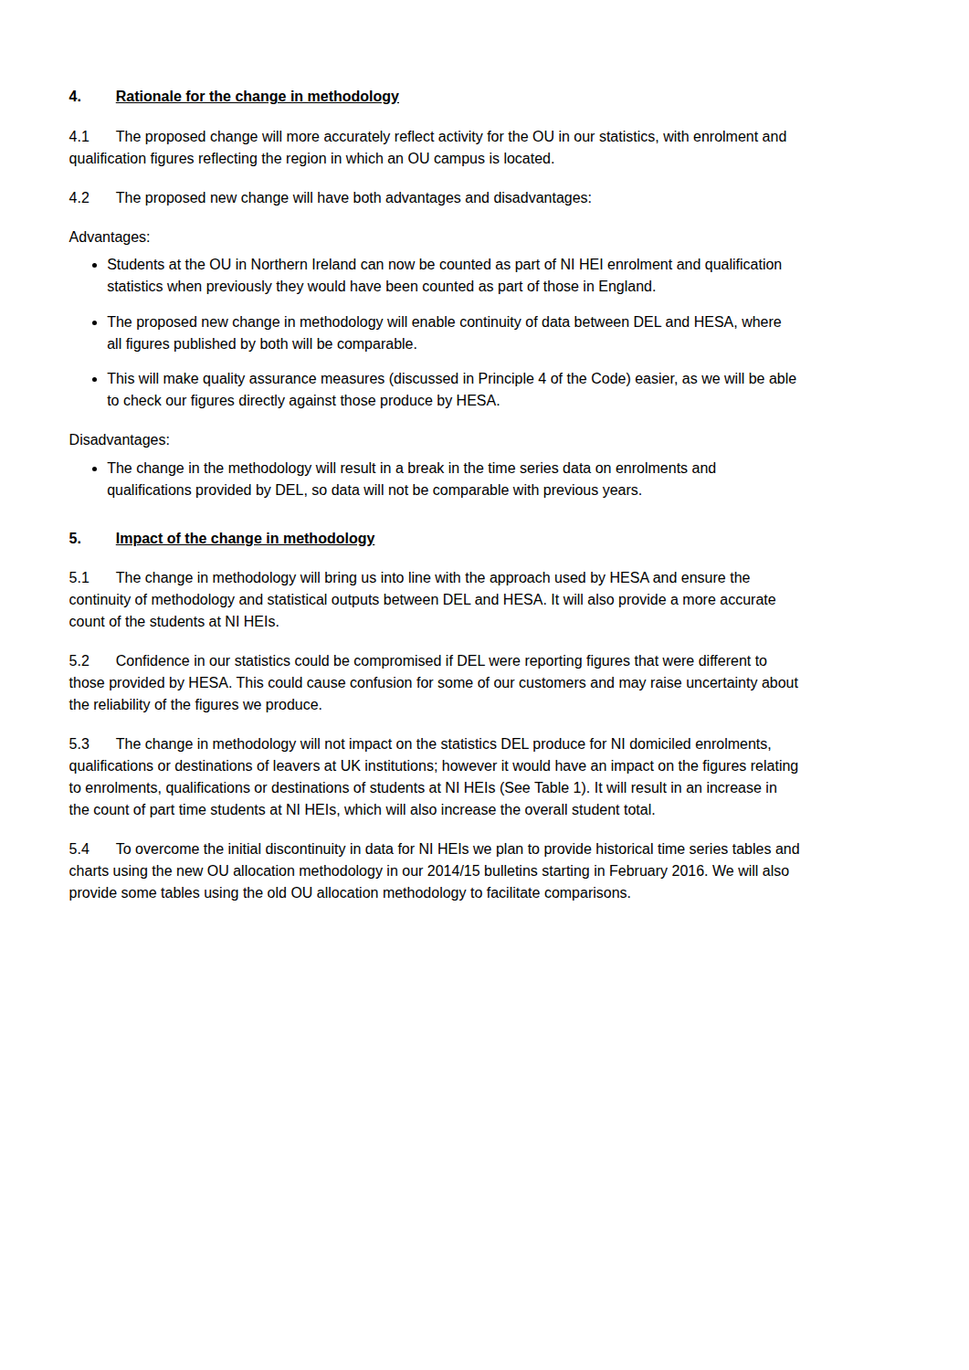4. Rationale for the change in methodology
4.1 The proposed change will more accurately reflect activity for the OU in our statistics, with enrolment and qualification figures reflecting the region in which an OU campus is located.
4.2 The proposed new change will have both advantages and disadvantages:
Advantages:
Students at the OU in Northern Ireland can now be counted as part of NI HEI enrolment and qualification statistics when previously they would have been counted as part of those in England.
The proposed new change in methodology will enable continuity of data between DEL and HESA, where all figures published by both will be comparable.
This will make quality assurance measures (discussed in Principle 4 of the Code) easier, as we will be able to check our figures directly against those produce by HESA.
Disadvantages:
The change in the methodology will result in a break in the time series data on enrolments and qualifications provided by DEL, so data will not be comparable with previous years.
5. Impact of the change in methodology
5.1 The change in methodology will bring us into line with the approach used by HESA and ensure the continuity of methodology and statistical outputs between DEL and HESA. It will also provide a more accurate count of the students at NI HEIs.
5.2 Confidence in our statistics could be compromised if DEL were reporting figures that were different to those provided by HESA. This could cause confusion for some of our customers and may raise uncertainty about the reliability of the figures we produce.
5.3 The change in methodology will not impact on the statistics DEL produce for NI domiciled enrolments, qualifications or destinations of leavers at UK institutions; however it would have an impact on the figures relating to enrolments, qualifications or destinations of students at NI HEIs (See Table 1). It will result in an increase in the count of part time students at NI HEIs, which will also increase the overall student total.
5.4 To overcome the initial discontinuity in data for NI HEIs we plan to provide historical time series tables and charts using the new OU allocation methodology in our 2014/15 bulletins starting in February 2016. We will also provide some tables using the old OU allocation methodology to facilitate comparisons.